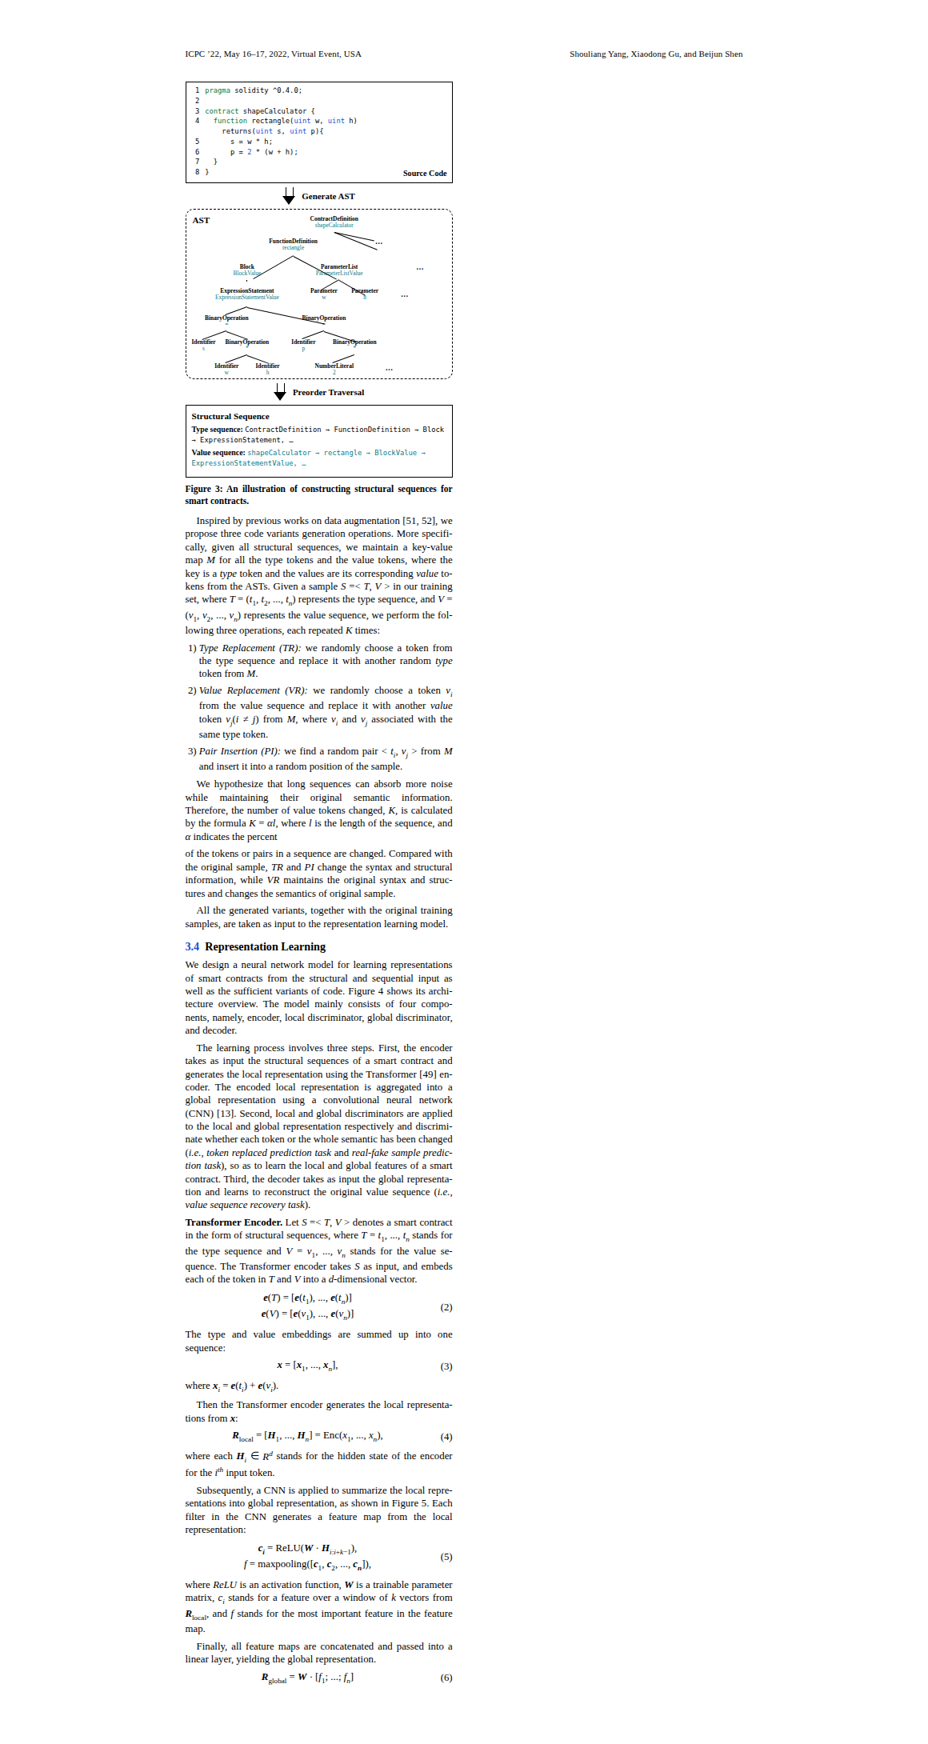ICPC ’22, May 16–17, 2022, Virtual Event, USA
Shouliang Yang, Xiaodong Gu, and Beijun Shen
| 1 | pragma solidity ^0.4.0; |
| 2 | |
| 3 | contract shapeCalculator { |
| 4 | function rectangle( uint w, uint h) |
| | returns( uint s, uint p){ |
| 5 | s = w * h; |
| 6 | p = 2 * (w + h); |
| 7 | } |
| 8 | } |
Source Code
Generate AST
AST
ContractDefinition
shapeCalculator
FunctionDefinition
rectangle
…
Block
BlockValue
ParameterList
ParameterListValue
…
ExpressionStatement
ExpressionStatementValue
Parameter
w
Parameter
h
…
BinaryOperation
=
BinaryOperation
=
Identifier
s
BinaryOperation
*
Identifier
p
BinaryOperation
*
Identifier
w
Identifier
h
NumberLiteral
2
…
Preorder Traversal
Structural Sequence
Type sequence: ContractDefinition → FunctionDefinition → Block → ExpressionStatement, …
Value sequence: shapeCalculator → rectangle → BlockValue → ExpressionStatementValue, …
Figure 3: An illustration of constructing structural sequences for smart contracts.
Inspired by previous works on data augmentation [51, 52], we propose three code variants generation operations. More specifically, given all structural sequences, we maintain a key-value map M for all the type tokens and the value tokens, where the key is a type token and the values are its corresponding value tokens from the ASTs. Given a sample S =< T, V > in our training set, where T = (t1, t2, ..., tn) represents the type sequence, and V = (v1, v2, ..., vn) represents the value sequence, we perform the following three operations, each repeated K times:
Type Replacement (TR): we randomly choose a token from the type sequence and replace it with another random type token from M.
Value Replacement (VR): we randomly choose a token vi from the value sequence and replace it with another value token vj(i ≠ j) from M, where vi and vj associated with the same type token.
Pair Insertion (PI): we find a random pair < ti, vj > from M and insert it into a random position of the sample.
We hypothesize that long sequences can absorb more noise while maintaining their original semantic information. Therefore, the number of value tokens changed, K, is calculated by the formula K = αl, where l is the length of the sequence, and α indicates the percent
of the tokens or pairs in a sequence are changed. Compared with the original sample, TR and PI change the syntax and structural information, while VR maintains the original syntax and structures and changes the semantics of original sample.
All the generated variants, together with the original training samples, are taken as input to the representation learning model.
3.4 Representation Learning
We design a neural network model for learning representations of smart contracts from the structural and sequential input as well as the sufficient variants of code. Figure 4 shows its architecture overview. The model mainly consists of four components, namely, encoder, local discriminator, global discriminator, and decoder.
The learning process involves three steps. First, the encoder takes as input the structural sequences of a smart contract and generates the local representation using the Transformer [49] encoder. The encoded local representation is aggregated into a global representation using a convolutional neural network (CNN) [13]. Second, local and global discriminators are applied to the local and global representation respectively and discriminate whether each token or the whole semantic has been changed (i.e., token replaced prediction task and real-fake sample prediction task), so as to learn the local and global features of a smart contract. Third, the decoder takes as input the global representation and learns to reconstruct the original value sequence (i.e., value sequence recovery task).
Transformer Encoder. Let S =< T, V > denotes a smart contract in the form of structural sequences, where T = t1, ..., tn stands for the type sequence and V = v1, ..., vn stands for the value sequence. The Transformer encoder takes S as input, and embeds each of the token in T and V into a d-dimensional vector.
e(T) = [e(t1), ..., e(tn)]
e(V) = [e(v1), ..., e(vn)]
(2)
The type and value embeddings are summed up into one sequence:
x = [x1, ..., xn],
(3)
where xi = e(ti) + e(vi).
Then the Transformer encoder generates the local representations from x:
Rlocal = [H1, ..., Hn] = Enc(x1, ..., xn),
(4)
where each Hi ∈ Rd stands for the hidden state of the encoder for the ith input token.
Subsequently, a CNN is applied to summarize the local representations into global representation, as shown in Figure 5. Each filter in the CNN generates a feature map from the local representation:
ci = ReLU(W · Hi:i+k−1),
f = maxpooling([c1, c2, ..., cn]),
(5)
where ReLU is an activation function, W is a trainable parameter matrix, ci stands for a feature over a window of k vectors from Rlocal, and f stands for the most important feature in the feature map.
Finally, all feature maps are concatenated and passed into a linear layer, yielding the global representation.
Rglobal = W · [f1; ...; fn]
(6)